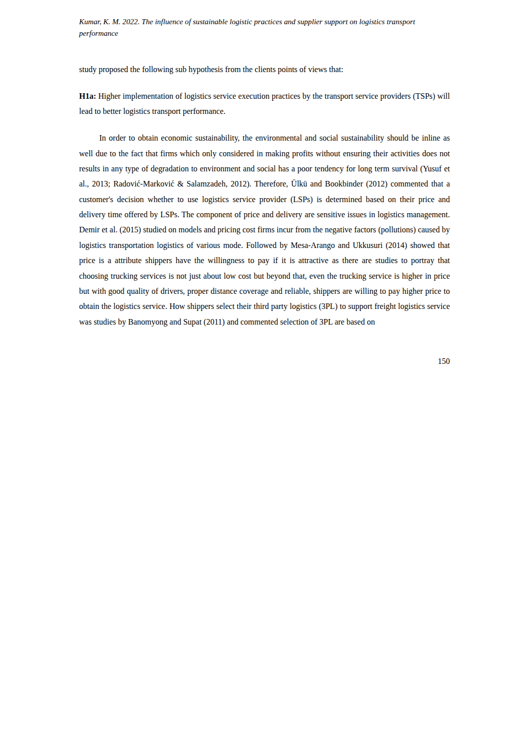Kumar, K. M. 2022. The influence of sustainable logistic practices and supplier support on logistics transport performance
study proposed the following sub hypothesis from the clients points of views that:
H1a: Higher implementation of logistics service execution practices by the transport service providers (TSPs) will lead to better logistics transport performance.
In order to obtain economic sustainability, the environmental and social sustainability should be inline as well due to the fact that firms which only considered in making profits without ensuring their activities does not results in any type of degradation to environment and social has a poor tendency for long term survival (Yusuf et al., 2013; Radović-Marković & Salamzadeh, 2012). Therefore, Ülkü and Bookbinder (2012) commented that a customer's decision whether to use logistics service provider (LSPs) is determined based on their price and delivery time offered by LSPs. The component of price and delivery are sensitive issues in logistics management. Demir et al. (2015) studied on models and pricing cost firms incur from the negative factors (pollutions) caused by logistics transportation logistics of various mode. Followed by Mesa-Arango and Ukkusuri (2014) showed that price is a attribute shippers have the willingness to pay if it is attractive as there are studies to portray that choosing trucking services is not just about low cost but beyond that, even the trucking service is higher in price but with good quality of drivers, proper distance coverage and reliable, shippers are willing to pay higher price to obtain the logistics service. How shippers select their third party logistics (3PL) to support freight logistics service was studies by Banomyong and Supat (2011) and commented selection of 3PL are based on
150